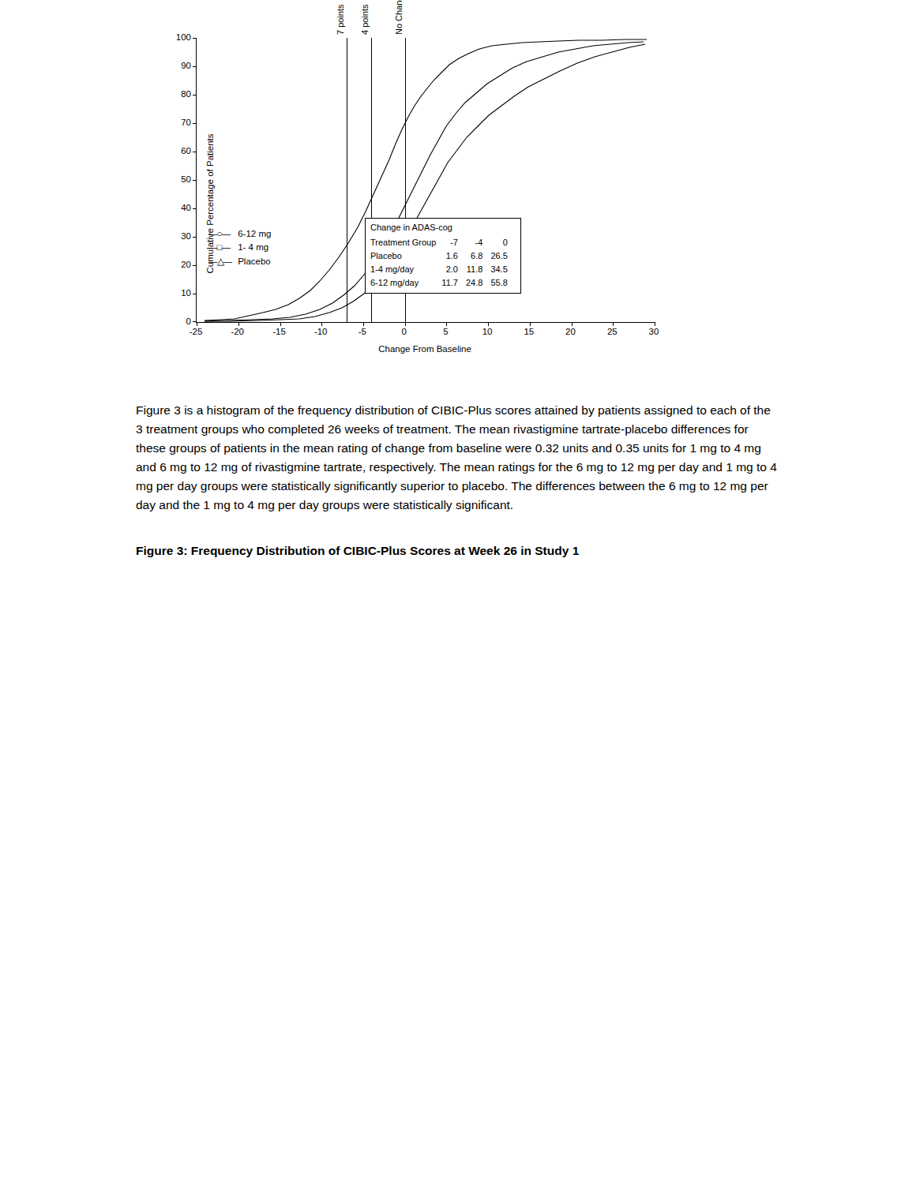Cumulative Percentage of Patients
100 90 80 70 60 50 40 30 20 10 0
7 points
4 points
No Change
-25 -20 -15 -10 -5 0 5 10 15 20 25 30
Change From Baseline
—○— 6-12 mg
—□— 1- 4 mg
—△— Placebo
Change in ADAS-cog
| Treatment Group | -7 | -4 | 0 |
| --- | --- | --- | --- |
| Placebo | 1.6 | 6.8 | 26.5 |
| 1-4 mg/day | 2.0 | 11.8 | 34.5 |
| 6-12 mg/day | 11.7 | 24.8 | 55.8 |
Figure 3 is a histogram of the frequency distribution of CIBIC-Plus scores attained by patients assigned to each of the 3 treatment groups who completed 26 weeks of treatment. The mean rivastigmine tartrate-placebo differences for these groups of patients in the mean rating of change from baseline were 0.32 units and 0.35 units for 1 mg to 4 mg and 6 mg to 12 mg of rivastigmine tartrate, respectively. The mean ratings for the 6 mg to 12 mg per day and 1 mg to 4 mg per day groups were statistically significantly superior to placebo. The differences between the 6 mg to 12 mg per day and the 1 mg to 4 mg per day groups were statistically significant.
Figure 3: Frequency Distribution of CIBIC-Plus Scores at Week 26 in Study 1